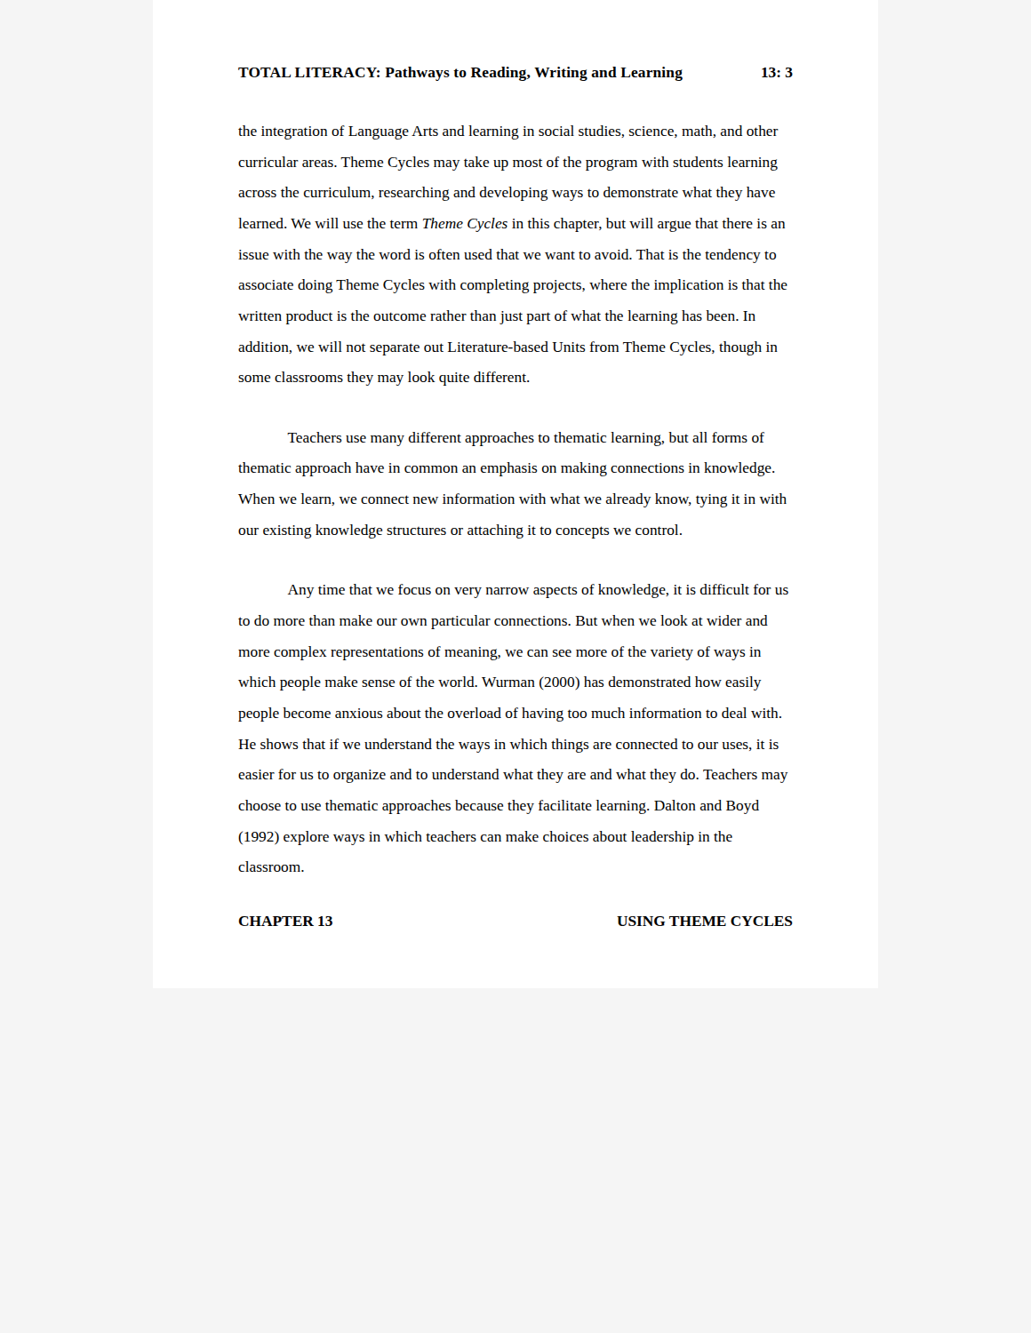TOTAL LITERACY: Pathways to Reading, Writing and Learning 13: 3
the integration of Language Arts and learning in social studies, science, math, and other curricular areas. Theme Cycles may take up most of the program with students learning across the curriculum, researching and developing ways to demonstrate what they have learned. We will use the term Theme Cycles in this chapter, but will argue that there is an issue with the way the word is often used that we want to avoid. That is the tendency to associate doing Theme Cycles with completing projects, where the implication is that the written product is the outcome rather than just part of what the learning has been. In addition, we will not separate out Literature-based Units from Theme Cycles, though in some classrooms they may look quite different.
Teachers use many different approaches to thematic learning, but all forms of thematic approach have in common an emphasis on making connections in knowledge. When we learn, we connect new information with what we already know, tying it in with our existing knowledge structures or attaching it to concepts we control.
Any time that we focus on very narrow aspects of knowledge, it is difficult for us to do more than make our own particular connections. But when we look at wider and more complex representations of meaning, we can see more of the variety of ways in which people make sense of the world. Wurman (2000) has demonstrated how easily people become anxious about the overload of having too much information to deal with. He shows that if we understand the ways in which things are connected to our uses, it is easier for us to organize and to understand what they are and what they do. Teachers may choose to use thematic approaches because they facilitate learning. Dalton and Boyd (1992) explore ways in which teachers can make choices about leadership in the classroom.
CHAPTER 13 USING THEME CYCLES